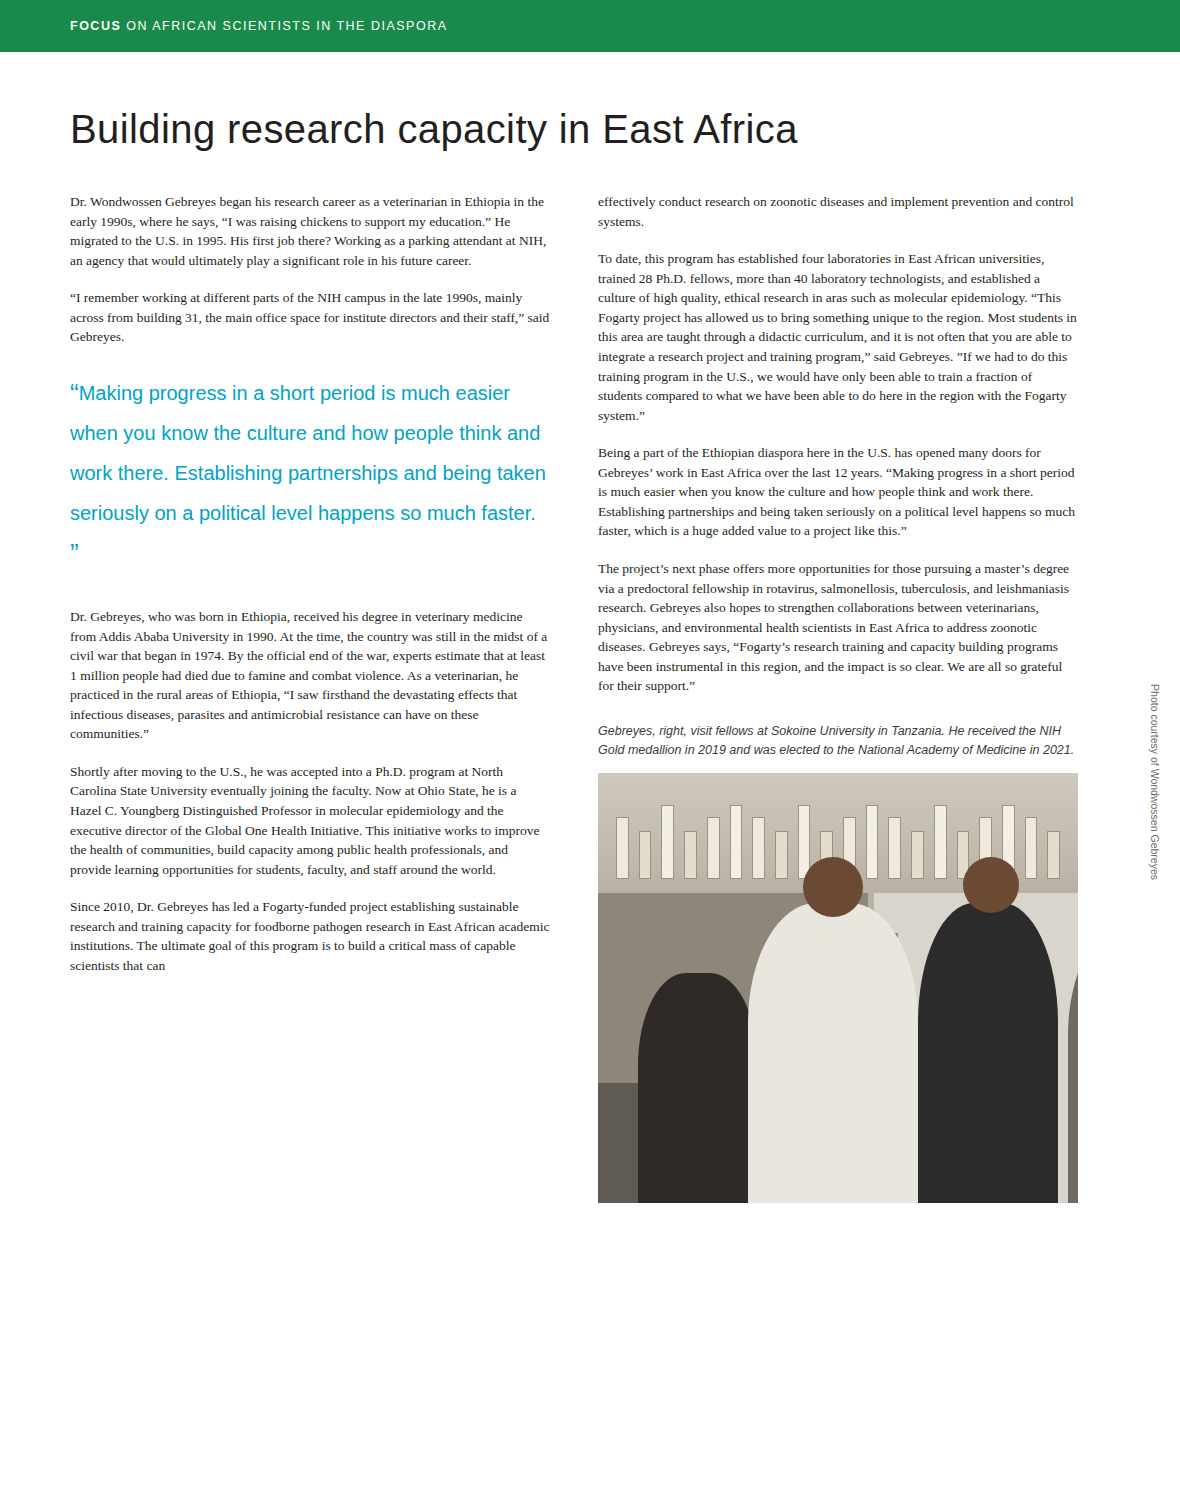FOCUS ON AFRICAN SCIENTISTS IN THE DIASPORA
Building research capacity in East Africa
Dr. Wondwossen Gebreyes began his research career as a veterinarian in Ethiopia in the early 1990s, where he says, “I was raising chickens to support my education.” He migrated to the U.S. in 1995. His first job there? Working as a parking attendant at NIH, an agency that would ultimately play a significant role in his future career.
“I remember working at different parts of the NIH campus in the late 1990s, mainly across from building 31, the main office space for institute directors and their staff,” said Gebreyes.
“Making progress in a short period is much easier when you know the culture and how people think and work there. Establishing partnerships and being taken seriously on a political level happens so much faster. ”
Dr. Gebreyes, who was born in Ethiopia, received his degree in veterinary medicine from Addis Ababa University in 1990. At the time, the country was still in the midst of a civil war that began in 1974. By the official end of the war, experts estimate that at least 1 million people had died due to famine and combat violence. As a veterinarian, he practiced in the rural areas of Ethiopia, “I saw firsthand the devastating effects that infectious diseases, parasites and antimicrobial resistance can have on these communities.”
Shortly after moving to the U.S., he was accepted into a Ph.D. program at North Carolina State University eventually joining the faculty. Now at Ohio State, he is a Hazel C. Youngberg Distinguished Professor in molecular epidemiology and the executive director of the Global One Health Initiative. This initiative works to improve the health of communities, build capacity among public health professionals, and provide learning opportunities for students, faculty, and staff around the world.
Since 2010, Dr. Gebreyes has led a Fogarty-funded project establishing sustainable research and training capacity for foodborne pathogen research in East African academic institutions. The ultimate goal of this program is to build a critical mass of capable scientists that can
effectively conduct research on zoonotic diseases and implement prevention and control systems.
To date, this program has established four laboratories in East African universities, trained 28 Ph.D. fellows, more than 40 laboratory technologists, and established a culture of high quality, ethical research in aras such as molecular epidemiology. “This Fogarty project has allowed us to bring something unique to the region. Most students in this area are taught through a didactic curriculum, and it is not often that you are able to integrate a research project and training program,” said Gebreyes. ”If we had to do this training program in the U.S., we would have only been able to train a fraction of students compared to what we have been able to do here in the region with the Fogarty system.”
Being a part of the Ethiopian diaspora here in the U.S. has opened many doors for Gebreyes’ work in East Africa over the last 12 years. “Making progress in a short period is much easier when you know the culture and how people think and work there. Establishing partnerships and being taken seriously on a political level happens so much faster, which is a huge added value to a project like this.”
The project’s next phase offers more opportunities for those pursuing a master’s degree via a predoctoral fellowship in rotavirus, salmonellosis, tuberculosis, and leishmaniasis research. Gebreyes also hopes to strengthen collaborations between veterinarians, physicians, and environmental health scientists in East Africa to address zoonotic diseases. Gebreyes says, “Fogarty’s research training and capacity building programs have been instrumental in this region, and the impact is so clear. We are all so grateful for their support.”
Gebreyes, right, visit fellows at Sokoine University in Tanzania. He received the NIH Gold medallion in 2019 and was elected to the National Academy of Medicine in 2021.
Photo courtesy of Wondwossen Gebreyes